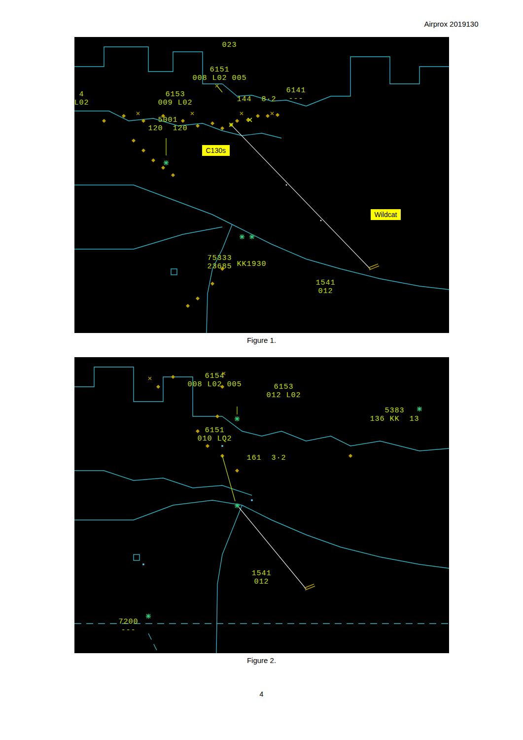Airprox 2019130
023 6151 008 L02 005 6141 --- 4 L02 6153 009 L02 144 8·2 5001 120 120 75333 23685 KK1930 1541 012
C130s
Wildcat
Figure 1.
6154 008 L02 005 6153 012 L02 5383 136 KK 13 6151 010 LQ2 161 3·2 1541 012 7200 ---
Figure 2.
4